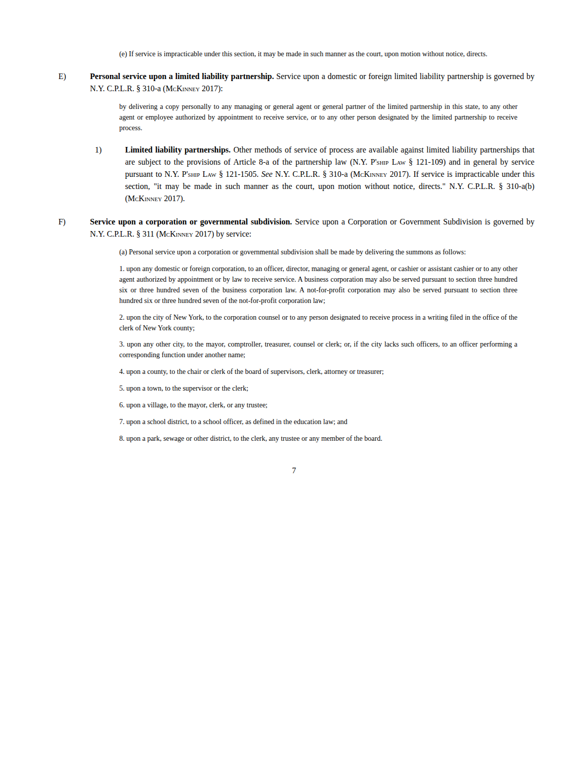(e) If service is impracticable under this section, it may be made in such manner as the court, upon motion without notice, directs.
E)
Personal service upon a limited liability partnership. Service upon a domestic or foreign limited liability partnership is governed by N.Y. C.P.L.R. § 310-a (McKinney 2017):
by delivering a copy personally to any managing or general agent or general partner of the limited partnership in this state, to any other agent or employee authorized by appointment to receive service, or to any other person designated by the limited partnership to receive process.
1)
Limited liability partnerships. Other methods of service of process are available against limited liability partnerships that are subject to the provisions of Article 8-a of the partnership law (N.Y. P'ship Law § 121-109) and in general by service pursuant to N.Y. P'ship Law § 121-1505. See N.Y. C.P.L.R. § 310-a (McKinney 2017). If service is impracticable under this section, "it may be made in such manner as the court, upon motion without notice, directs." N.Y. C.P.L.R. § 310-a(b) (McKinney 2017).
F)
Service upon a corporation or governmental subdivision. Service upon a Corporation or Government Subdivision is governed by N.Y. C.P.L.R. § 311 (McKinney 2017) by service:
(a) Personal service upon a corporation or governmental subdivision shall be made by delivering the summons as follows:
1. upon any domestic or foreign corporation, to an officer, director, managing or general agent, or cashier or assistant cashier or to any other agent authorized by appointment or by law to receive service. A business corporation may also be served pursuant to section three hundred six or three hundred seven of the business corporation law. A not-for-profit corporation may also be served pursuant to section three hundred six or three hundred seven of the not-for-profit corporation law;
2. upon the city of New York, to the corporation counsel or to any person designated to receive process in a writing filed in the office of the clerk of New York county;
3. upon any other city, to the mayor, comptroller, treasurer, counsel or clerk; or, if the city lacks such officers, to an officer performing a corresponding function under another name;
4. upon a county, to the chair or clerk of the board of supervisors, clerk, attorney or treasurer;
5. upon a town, to the supervisor or the clerk;
6. upon a village, to the mayor, clerk, or any trustee;
7. upon a school district, to a school officer, as defined in the education law; and
8. upon a park, sewage or other district, to the clerk, any trustee or any member of the board.
7